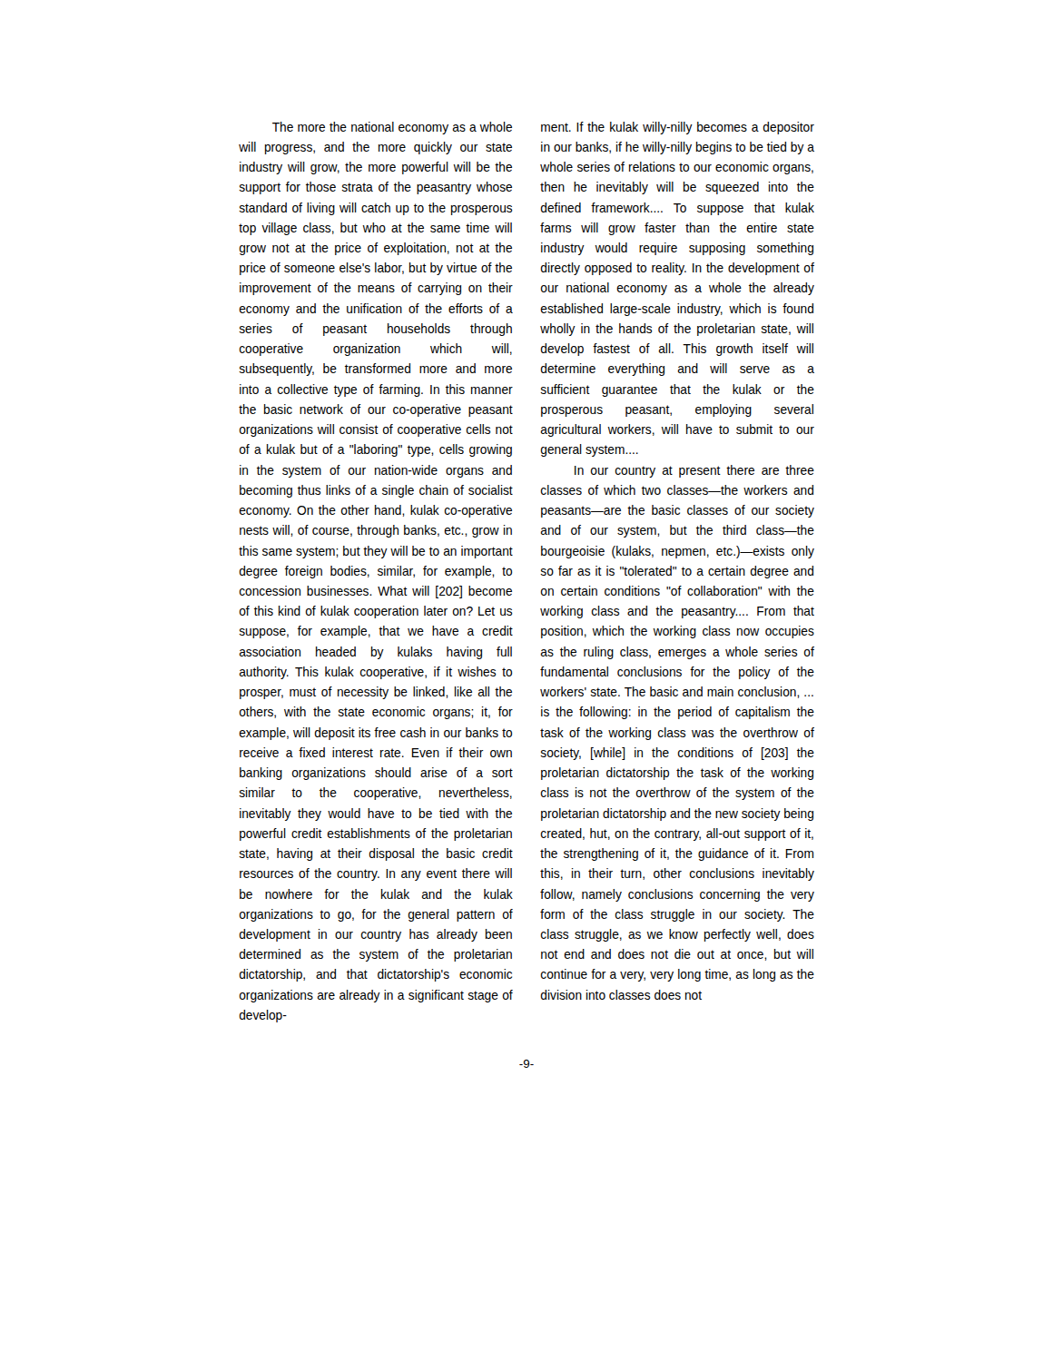The more the national economy as a whole will progress, and the more quickly our state industry will grow, the more powerful will be the support for those strata of the peasantry whose standard of living will catch up to the prosperous top village class, but who at the same time will grow not at the price of exploitation, not at the price of someone else's labor, but by virtue of the improvement of the means of carrying on their economy and the unification of the efforts of a series of peasant households through cooperative organization which will, subsequently, be transformed more and more into a collective type of farming. In this manner the basic network of our co-operative peasant organizations will consist of cooperative cells not of a kulak but of a "laboring" type, cells growing in the system of our nation-wide organs and becoming thus links of a single chain of socialist economy. On the other hand, kulak co-operative nests will, of course, through banks, etc., grow in this same system; but they will be to an important degree foreign bodies, similar, for example, to concession businesses. What will [202] become of this kind of kulak cooperation later on? Let us suppose, for example, that we have a credit association headed by kulaks having full authority. This kulak cooperative, if it wishes to prosper, must of necessity be linked, like all the others, with the state economic organs; it, for example, will deposit its free cash in our banks to receive a fixed interest rate. Even if their own banking organizations should arise of a sort similar to the cooperative, nevertheless, inevitably they would have to be tied with the powerful credit establishments of the proletarian state, having at their disposal the basic credit resources of the country. In any event there will be nowhere for the kulak and the kulak organizations to go, for the general pattern of development in our country has already been determined as the system of the proletarian dictatorship, and that dictatorship's economic organizations are already in a significant stage of develop-
ment. If the kulak willy-nilly becomes a depositor in our banks, if he willy-nilly begins to be tied by a whole series of relations to our economic organs, then he inevitably will be squeezed into the defined framework.... To suppose that kulak farms will grow faster than the entire state industry would require supposing something directly opposed to reality. In the development of our national economy as a whole the already established large-scale industry, which is found wholly in the hands of the proletarian state, will develop fastest of all. This growth itself will determine everything and will serve as a sufficient guarantee that the kulak or the prosperous peasant, employing several agricultural workers, will have to submit to our general system....
In our country at present there are three classes of which two classes—the workers and peasants—are the basic classes of our society and of our system, but the third class—the bourgeoisie (kulaks, nepmen, etc.)—exists only so far as it is "tolerated" to a certain degree and on certain conditions "of collaboration" with the working class and the peasantry.... From that position, which the working class now occupies as the ruling class, emerges a whole series of fundamental conclusions for the policy of the workers' state. The basic and main conclusion, ... is the following: in the period of capitalism the task of the working class was the overthrow of society, [while] in the conditions of [203] the proletarian dictatorship the task of the working class is not the overthrow of the system of the proletarian dictatorship and the new society being created, hut, on the contrary, all-out support of it, the strengthening of it, the guidance of it. From this, in their turn, other conclusions inevitably follow, namely conclusions concerning the very form of the class struggle in our society. The class struggle, as we know perfectly well, does not end and does not die out at once, but will continue for a very, very long time, as long as the division into classes does not
-9-